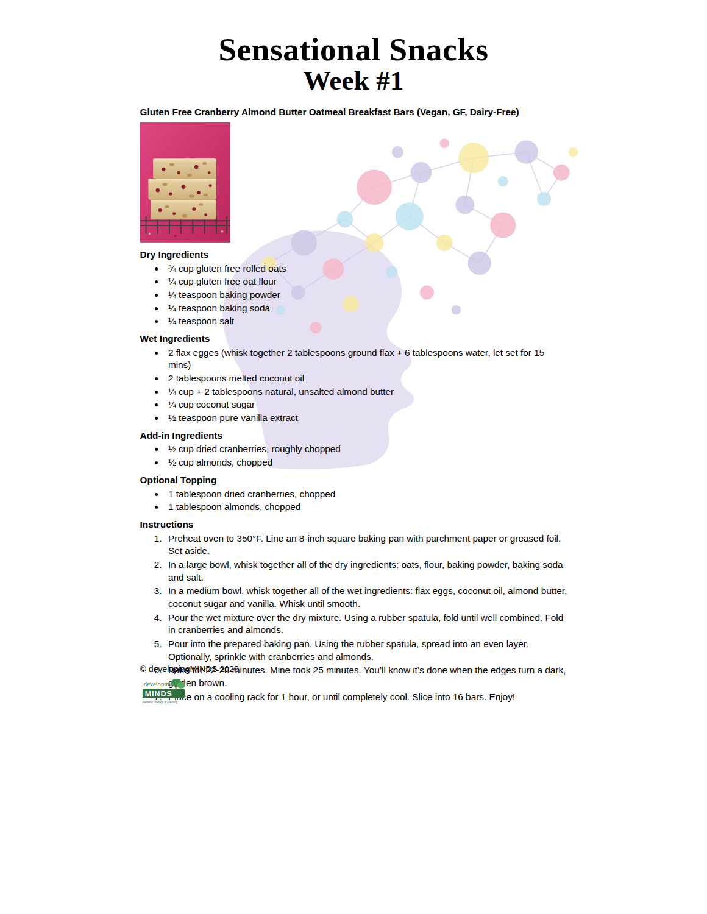Sensational Snacks
Week #1
Gluten Free Cranberry Almond Butter Oatmeal Breakfast Bars (Vegan, GF, Dairy-Free)
Dry Ingredients
¾ cup gluten free rolled oats
¼ cup gluten free oat flour
¼ teaspoon baking powder
¼ teaspoon baking soda
¼ teaspoon salt
Wet Ingredients
2 flax egges (whisk together 2 tablespoons ground flax + 6 tablespoons water, let set for 15 mins)
2 tablespoons melted coconut oil
¼ cup + 2 tablespoons natural, unsalted almond butter
¼ cup coconut sugar
½ teaspoon pure vanilla extract
Add-in Ingredients
½ cup dried cranberries, roughly chopped
½ cup almonds, chopped
Optional Topping
1 tablespoon dried cranberries, chopped
1 tablespoon almonds, chopped
Instructions
Preheat oven to 350°F. Line an 8-inch square baking pan with parchment paper or greased foil. Set aside.
In a large bowl, whisk together all of the dry ingredients: oats, flour, baking powder, baking soda and salt.
In a medium bowl, whisk together all of the wet ingredients: flax eggs, coconut oil, almond butter, coconut sugar and vanilla. Whisk until smooth.
Pour the wet mixture over the dry mixture. Using a rubber spatula, fold until well combined. Fold in cranberries and almonds.
Pour into the prepared baking pan. Using the rubber spatula, spread into an even layer. Optionally, sprinkle with cranberries and almonds.
Bake for 22-28 minutes. Mine took 25 minutes. You’ll know it’s done when the edges turn a dark, golden brown.
Place on a cooling rack for 1 hour, or until completely cool. Slice into 16 bars. Enjoy!
© developingMINDS 2020
developing MINDS Pediatric Therapy & Learning